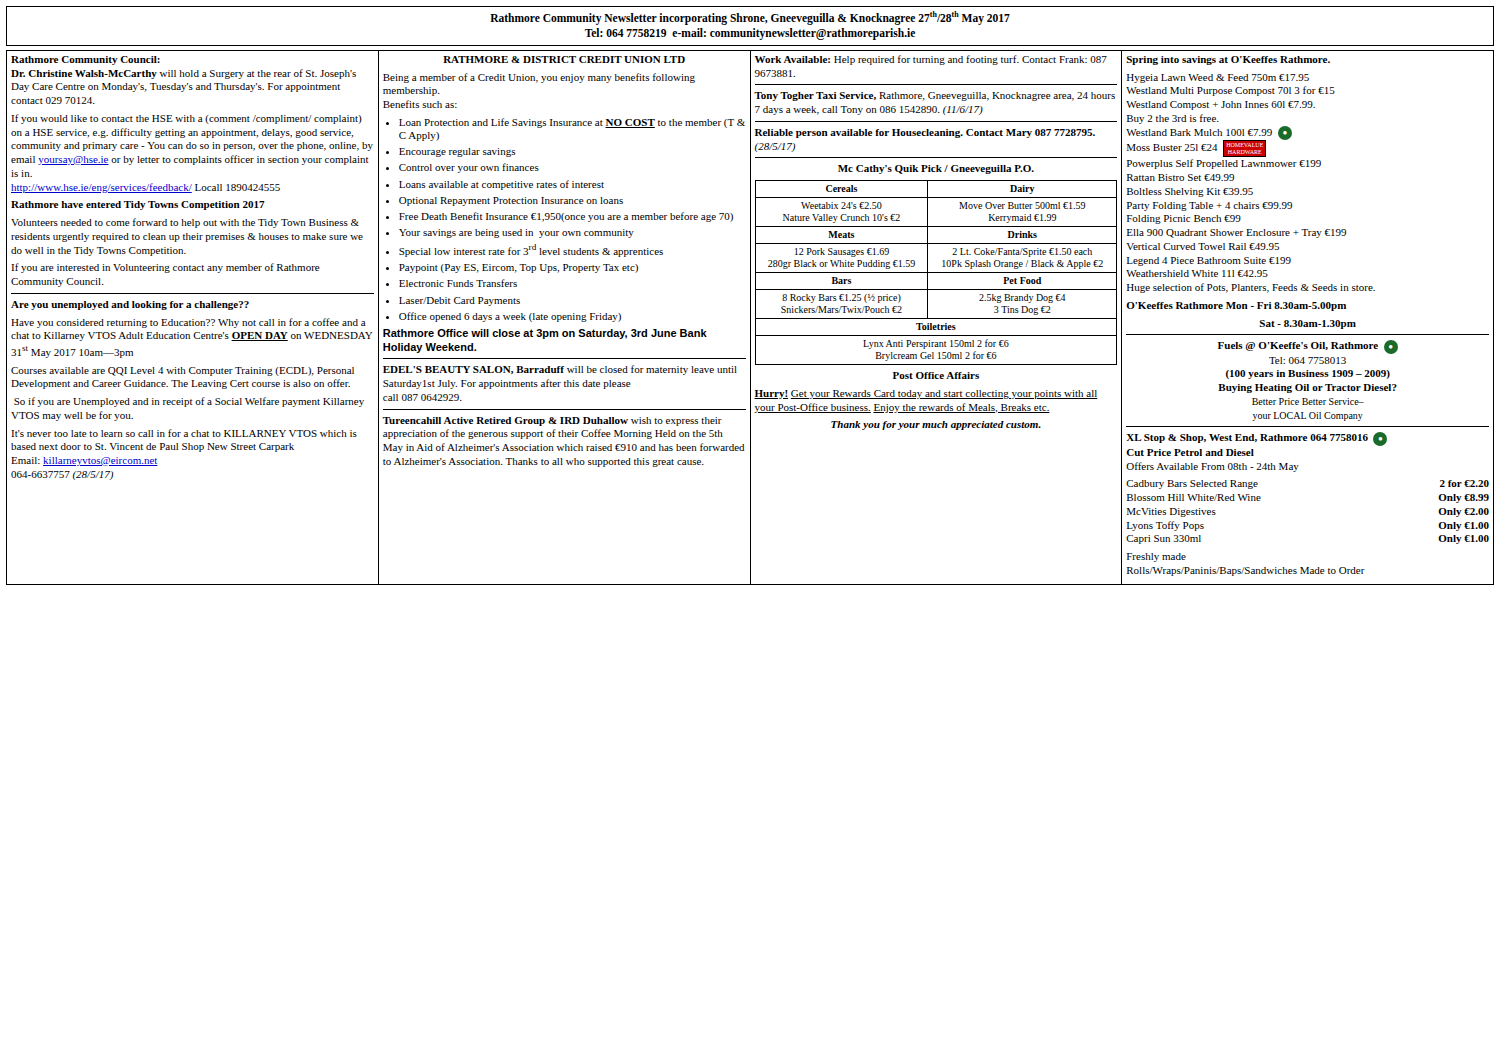Rathmore Community Newsletter incorporating Shrone, Gneeveguilla & Knocknagree 27th/28th May 2017
Tel: 064 7758219 e-mail: communitynewsletter@rathmoreparish.ie
| Rathmore Community Council: Dr. Christine Walsh-McCarthy will hold a Surgery at the rear of St. Joseph's Day Care Centre on Monday's, Tuesday's and Thursday's. For appointment contact 029 70124. If you would like to contact the HSE with a (comment /compliment/ complaint) on a HSE service, e.g. difficulty getting an appointment, delays, good service, community and primary care - You can do so in person, over the phone, online, by email yoursay@hse.ie or by letter to complaints officer in section your complaint is in. http://www.hse.ie/eng/services/feedback/ Locall 1890424555 Rathmore have entered Tidy Towns Competition 2017 Volunteers needed to come forward to help out with the Tidy Town Business & residents urgently required to clean up their premises & houses to make sure we do well in the Tidy Towns Competition. If you are interested in Volunteering contact any member of Rathmore Community Council. Are you unemployed and looking for a challenge?? Have you considered returning to Education?? Why not call in for a coffee and a chat to Killarney VTOS Adult Education Centre's OPEN DAY on WEDNESDAY 31 st May 2017 10am—3pm Courses available are QQI Level 4 with Computer Training (ECDL), Personal Development and Career Guidance. The Leaving Cert course is also on offer. So if you are Unemployed and in receipt of a Social Welfare payment Killarney VTOS may well be for you. It's never too late to learn so call in for a chat to KILLARNEY VTOS which is based next door to St. Vincent de Paul Shop New Street Carpark Email: killarneyvtos@eircom.net 064-6637757 (28/5/17) | RATHMORE & DISTRICT CREDIT UNION LTD Being a member of a Credit Union, you enjoy many benefits following membership. Benefits such as: Loan Protection and Life Savings Insurance at NO COST to the member (T & C Apply) Encourage regular savings Control over your own finances Loans available at competitive rates of interest Optional Repayment Protection Insurance on loans Free Death Benefit Insurance €1,950(once you are a member before age 70) Your savings are being used in your own community Special low interest rate for 3 rd level students & apprentices Paypoint (Pay ES, Eircom, Top Ups, Property Tax etc) Electronic Funds Transfers Laser/Debit Card Payments Office opened 6 days a week (late opening Friday) Rathmore Office will close at 3pm on Saturday, 3rd June Bank Holiday Weekend. EDEL'S BEAUTY SALON, Barraduff will be closed for maternity leave until Saturday1st July. For appointments after this date please call 087 0642929. Tureencahill Active Retired Group & IRD Duhallow wish to express their appreciation of the generous support of their Coffee Morning Held on the 5th May in Aid of Alzheimer's Association which raised €910 and has been forwarded to Alzheimer's Association. Thanks to all who supported this great cause. | Work Available: Help required for turning and footing turf. Contact Frank: 087 9673881. Tony Togher Taxi Service, Rathmore, Gneeveguilla, Knocknagree area, 24 hours 7 days a week, call Tony on 086 1542890. (11/6/17) Reliable person available for Housecleaning. Contact Mary 087 7728795. (28/5/17) Mc Cathy's Quik Pick / Gneeveguilla P.O. / Cereals / Dairy / / Weetabix 24's €2.50 Nature Valley Crunch 10's €2 / Move Over Butter 500ml €1.59 Kerrymaid €1.99 / / Meats / Drinks / / 12 Pork Sausages €1.69 280gr Black or White Pudding €1.59 / 2 Lt. Coke/Fanta/Sprite €1.50 each 10Pk Splash Orange / Black & Apple €2 / / Bars / Pet Food / / 8 Rocky Bars €1.25 (½ price) Snickers/Mars/Twix/Pouch €2 / 2.5kg Brandy Dog €4 3 Tins Dog €2 / / Toiletries / / Lynx Anti Perspirant 150ml 2 for €6 Brylcream Gel 150ml 2 for €6 / Post Office Affairs Hurry! Get your Rewards Card today and start collecting your points with all your Post-Office business. Enjoy the rewards of Meals, Breaks etc. Thank you for your much appreciated custom. | Spring into savings at O'Keeffes Rathmore. Hygeia Lawn Weed & Feed 750m €17.95 Westland Multi Purpose Compost 70l 3 for €15 Westland Compost + John Innes 60l €7.99. Buy 2 the 3rd is free. Westland Bark Mulch 100l €7.99 ● Moss Buster 25l €24 HOMEVALUE HARDWARE Powerplus Self Propelled Lawnmower €199 Rattan Bistro Set €49.99 Boltless Shelving Kit €39.95 Party Folding Table + 4 chairs €99.99 Folding Picnic Bench €99 Ella 900 Quadrant Shower Enclosure + Tray €199 Vertical Curved Towel Rail €49.95 Legend 4 Piece Bathroom Suite €199 Weathershield White 11l €42.95 Huge selection of Pots, Planters, Feeds & Seeds in store. O'Keeffes Rathmore Mon - Fri 8.30am-5.00pm Sat - 8.30am-1.30pm Fuels @ O'Keeffe's Oil, Rathmore ● Tel: 064 7758013 (100 years in Business 1909 – 2009) Buying Heating Oil or Tractor Diesel? Better Price Better Service– your LOCAL Oil Company XL Stop & Shop, West End, Rathmore 064 7758016 ● Cut Price Petrol and Diesel Offers Available From 08th - 24th May Cadbury Bars Selected Range 2 for €2.20 Blossom Hill White/Red Wine Only €8.99 McVities Digestives Only €2.00 Lyons Toffy Pops Only €1.00 Capri Sun 330ml Only €1.00 Freshly made Rolls/Wraps/Paninis/Baps/Sandwiches Made to Order |